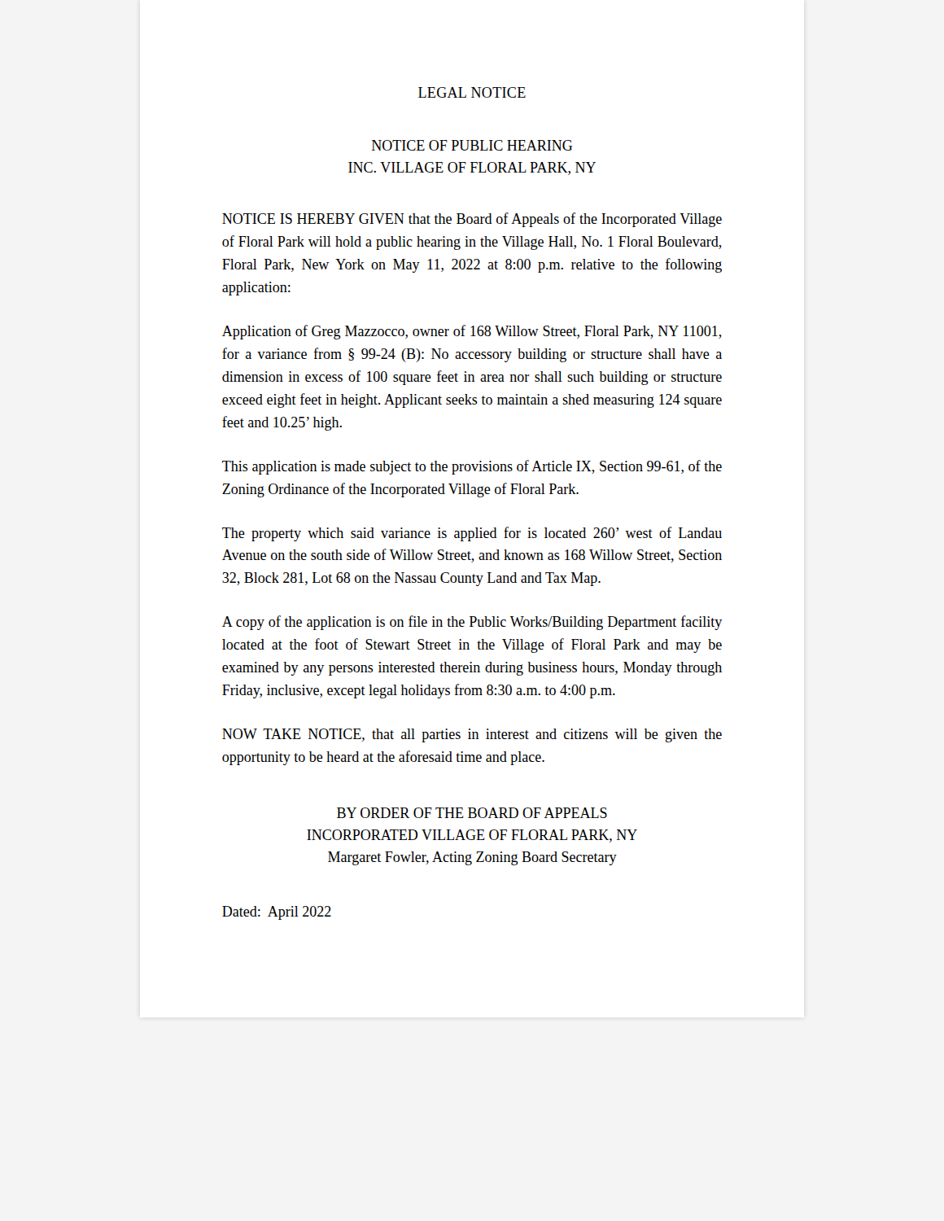LEGAL NOTICE
NOTICE OF PUBLIC HEARING
INC. VILLAGE OF FLORAL PARK, NY
NOTICE IS HEREBY GIVEN that the Board of Appeals of the Incorporated Village of Floral Park will hold a public hearing in the Village Hall, No. 1 Floral Boulevard, Floral Park, New York on May 11, 2022 at 8:00 p.m. relative to the following application:
Application of Greg Mazzocco, owner of 168 Willow Street, Floral Park, NY 11001, for a variance from § 99-24 (B): No accessory building or structure shall have a dimension in excess of 100 square feet in area nor shall such building or structure exceed eight feet in height. Applicant seeks to maintain a shed measuring 124 square feet and 10.25’ high.
This application is made subject to the provisions of Article IX, Section 99-61, of the Zoning Ordinance of the Incorporated Village of Floral Park.
The property which said variance is applied for is located 260’ west of Landau Avenue on the south side of Willow Street, and known as 168 Willow Street, Section 32, Block 281, Lot 68 on the Nassau County Land and Tax Map.
A copy of the application is on file in the Public Works/Building Department facility located at the foot of Stewart Street in the Village of Floral Park and may be examined by any persons interested therein during business hours, Monday through Friday, inclusive, except legal holidays from 8:30 a.m. to 4:00 p.m.
NOW TAKE NOTICE, that all parties in interest and citizens will be given the opportunity to be heard at the aforesaid time and place.
BY ORDER OF THE BOARD OF APPEALS
INCORPORATED VILLAGE OF FLORAL PARK, NY
Margaret Fowler, Acting Zoning Board Secretary
Dated: April 2022